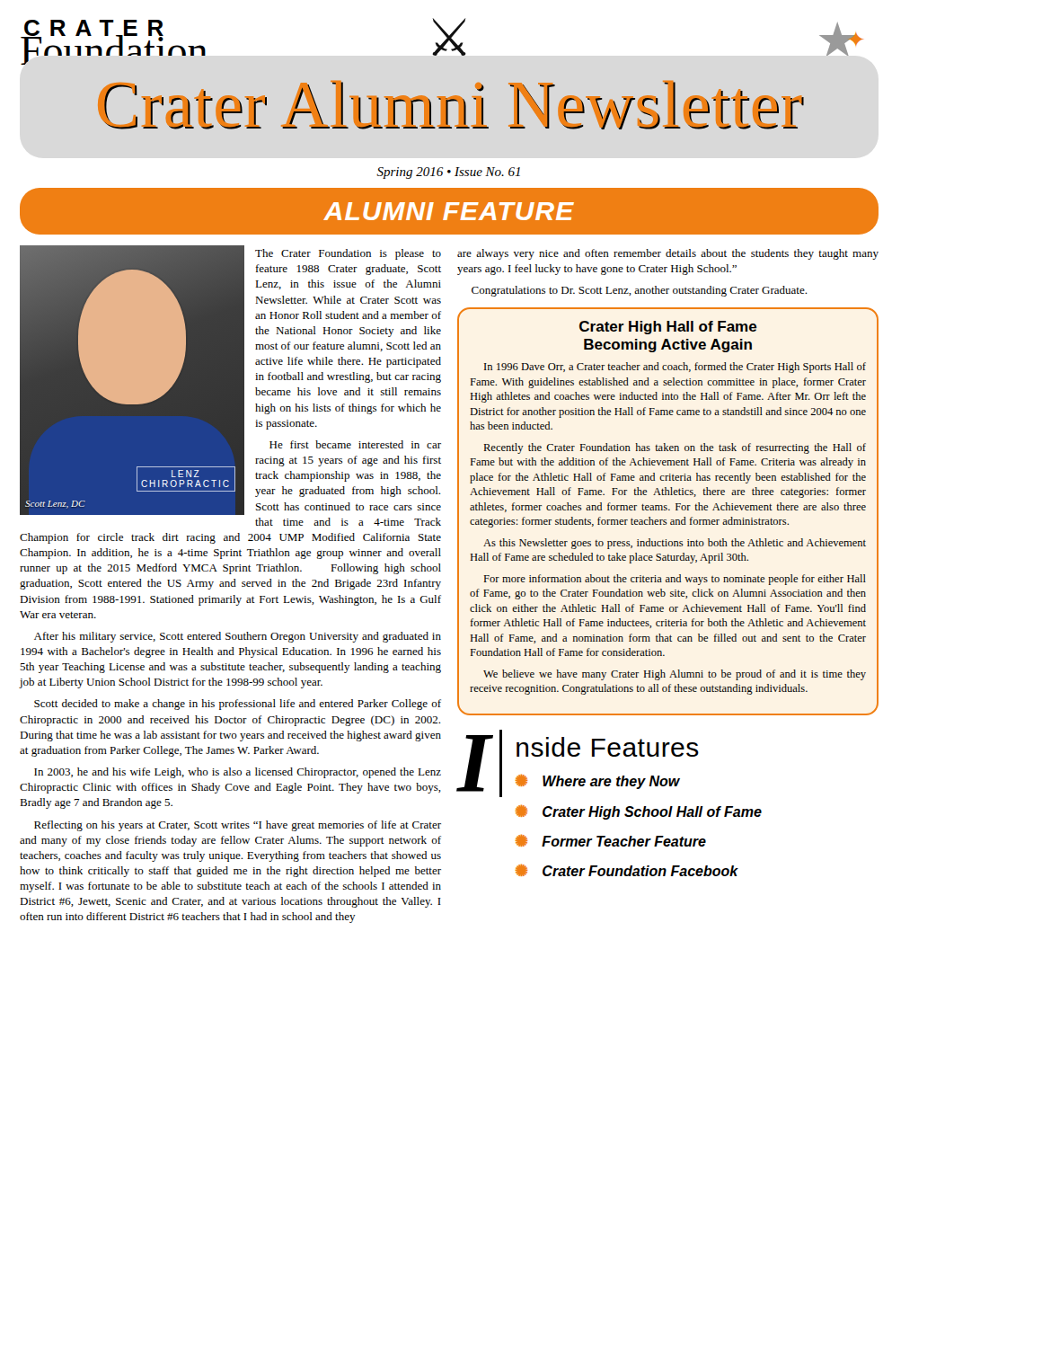CRATER Foundation
⚔
★✦
Crater Alumni Newsletter
Spring 2016 • Issue No. 61
ALUMNI FEATURE
LENZ
CHIROPRACTIC
Scott Lenz, DC
The Crater Foundation is please to feature 1988 Crater graduate, Scott Lenz, in this issue of the Alumni Newsletter. While at Crater Scott was an Honor Roll student and a member of the National Honor Society and like most of our feature alumni, Scott led an active life while there. He participated in football and wrestling, but car racing became his love and it still remains high on his lists of things for which he is passionate.
He first became interested in car racing at 15 years of age and his first track championship was in 1988, the year he graduated from high school. Scott has continued to race cars since that time and is a 4-time Track Champion for circle track dirt racing and 2004 UMP Modified California State Champion. In addition, he is a 4-time Sprint Triathlon age group winner and overall runner up at the 2015 Medford YMCA Sprint Triathlon. Following high school graduation, Scott entered the US Army and served in the 2nd Brigade 23rd Infantry Division from 1988-1991. Stationed primarily at Fort Lewis, Washington, he Is a Gulf War era veteran.
After his military service, Scott entered Southern Oregon University and graduated in 1994 with a Bachelor's degree in Health and Physical Education. In 1996 he earned his 5th year Teaching License and was a substitute teacher, subsequently landing a teaching job at Liberty Union School District for the 1998-99 school year.
Scott decided to make a change in his professional life and entered Parker College of Chiropractic in 2000 and received his Doctor of Chiropractic Degree (DC) in 2002. During that time he was a lab assistant for two years and received the highest award given at graduation from Parker College, The James W. Parker Award.
In 2003, he and his wife Leigh, who is also a licensed Chiropractor, opened the Lenz Chiropractic Clinic with offices in Shady Cove and Eagle Point. They have two boys, Bradly age 7 and Brandon age 5.
Reflecting on his years at Crater, Scott writes “I have great memories of life at Crater and many of my close friends today are fellow Crater Alums. The support network of teachers, coaches and faculty was truly unique. Everything from teachers that showed us how to think critically to staff that guided me in the right direction helped me better myself. I was fortunate to be able to substitute teach at each of the schools I attended in District #6, Jewett, Scenic and Crater, and at various locations throughout the Valley. I often run into different District #6 teachers that I had in school and they
are always very nice and often remember details about the students they taught many years ago. I feel lucky to have gone to Crater High School.”
Congratulations to Dr. Scott Lenz, another outstanding Crater Graduate.
Crater High Hall of Fame
Becoming Active Again
In 1996 Dave Orr, a Crater teacher and coach, formed the Crater High Sports Hall of Fame. With guidelines established and a selection committee in place, former Crater High athletes and coaches were inducted into the Hall of Fame. After Mr. Orr left the District for another position the Hall of Fame came to a standstill and since 2004 no one has been inducted.
Recently the Crater Foundation has taken on the task of resurrecting the Hall of Fame but with the addition of the Achievement Hall of Fame. Criteria was already in place for the Athletic Hall of Fame and criteria has recently been established for the Achievement Hall of Fame. For the Athletics, there are three categories: former athletes, former coaches and former teams. For the Achievement there are also three categories: former students, former teachers and former administrators.
As this Newsletter goes to press, inductions into both the Athletic and Achievement Hall of Fame are scheduled to take place Saturday, April 30th.
For more information about the criteria and ways to nominate people for either Hall of Fame, go to the Crater Foundation web site, click on Alumni Association and then click on either the Athletic Hall of Fame or Achievement Hall of Fame. You'll find former Athletic Hall of Fame inductees, criteria for both the Athletic and Achievement Hall of Fame, and a nomination form that can be filled out and sent to the Crater Foundation Hall of Fame for consideration.
We believe we have many Crater High Alumni to be proud of and it is time they receive recognition. Congratulations to all of these outstanding individuals.
I
nside Features
Where are they Now
Crater High School Hall of Fame
Former Teacher Feature
Crater Foundation Facebook